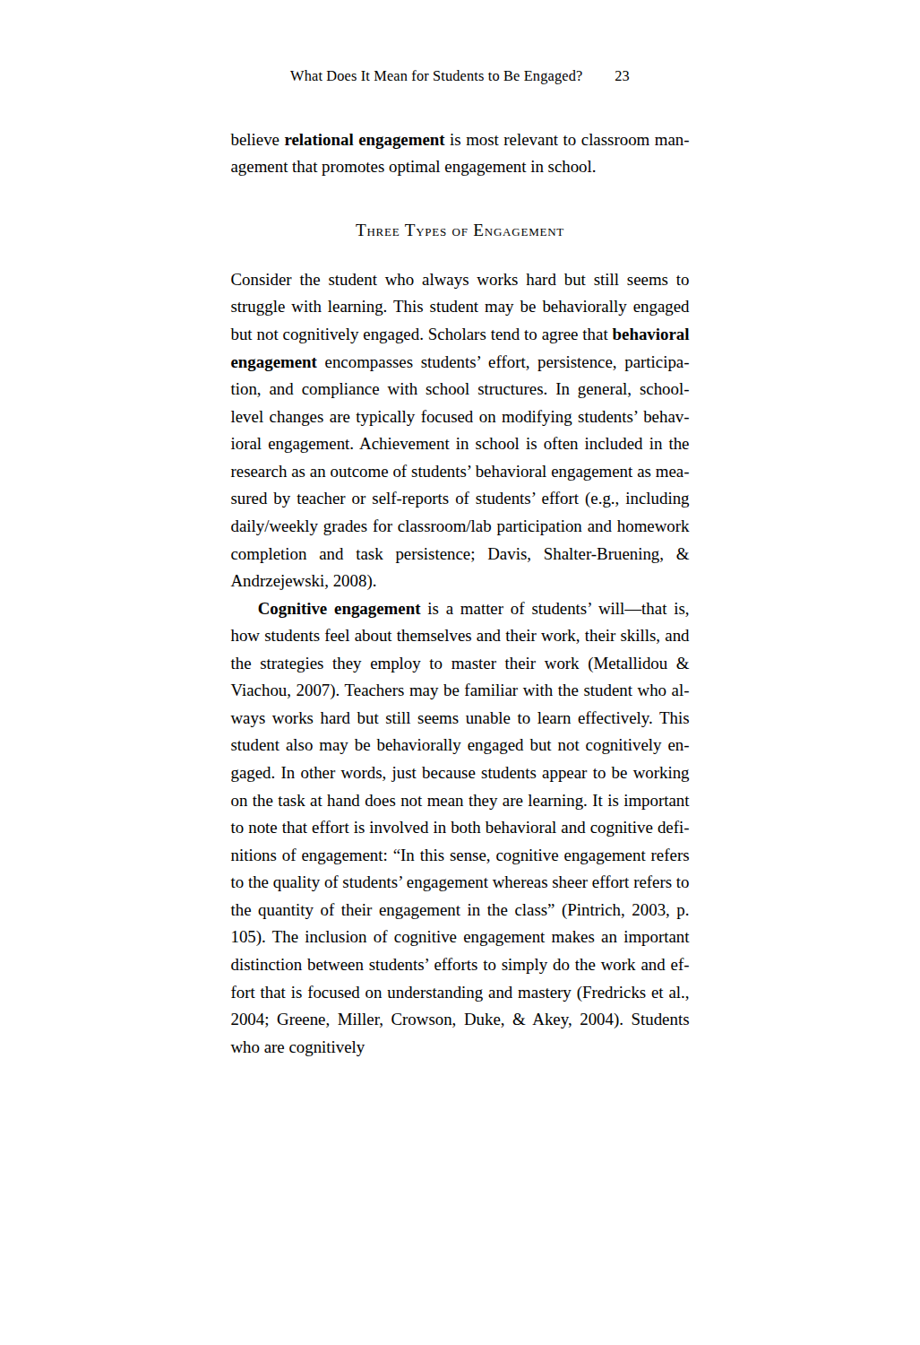What Does It Mean for Students to Be Engaged?23
believe relational engagement is most relevant to classroom management that promotes optimal engagement in school.
Three Types of Engagement
Consider the student who always works hard but still seems to struggle with learning. This student may be behaviorally engaged but not cognitively engaged. Scholars tend to agree that behavioral engagement encompasses students’ effort, persistence, participation, and compliance with school structures. In general, school-level changes are typically focused on modifying students’ behavioral engagement. Achievement in school is often included in the research as an outcome of students’ behavioral engagement as measured by teacher or self-reports of students’ effort (e.g., including daily/weekly grades for classroom/lab participation and homework completion and task persistence; Davis, Shalter-Bruening, & Andrzejewski, 2008).
Cognitive engagement is a matter of students’ will—that is, how students feel about themselves and their work, their skills, and the strategies they employ to master their work (Metallidou & Viachou, 2007). Teachers may be familiar with the student who always works hard but still seems unable to learn effectively. This student also may be behaviorally engaged but not cognitively engaged. In other words, just because students appear to be working on the task at hand does not mean they are learning. It is important to note that effort is involved in both behavioral and cognitive definitions of engagement: “In this sense, cognitive engagement refers to the quality of students’ engagement whereas sheer effort refers to the quantity of their engagement in the class” (Pintrich, 2003, p. 105). The inclusion of cognitive engagement makes an important distinction between students’ efforts to simply do the work and effort that is focused on understanding and mastery (Fredricks et al., 2004; Greene, Miller, Crowson, Duke, & Akey, 2004). Students who are cognitively